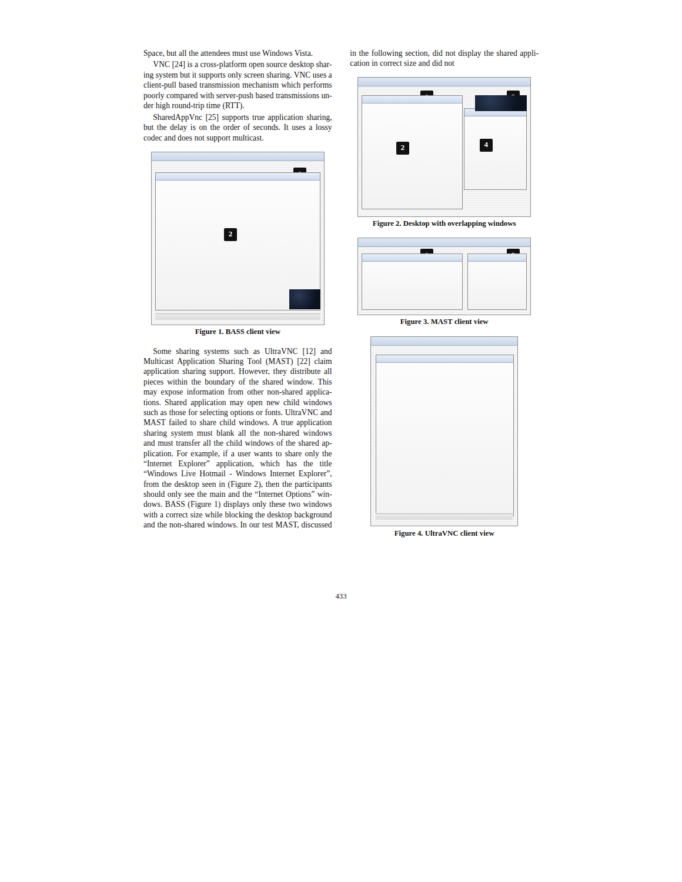Space, but all the attendees must use Windows Vista.
VNC [24] is a cross-platform open source desktop sharing system but it supports only screen sharing. VNC uses a client-pull based transmission mechanism which performs poorly compared with server-push based transmissions under high round-trip time (RTT).
SharedAppVnc [25] supports true application sharing, but the delay is on the order of seconds. It uses a lossy codec and does not support multicast.
1
2
Figure 1. BASS client view
Some sharing systems such as UltraVNC [12] and Multicast Application Sharing Tool (MAST) [22] claim application sharing support. However, they distribute all pieces within the boundary of the shared window. This may expose information from other non-shared applications. Shared application may open new child windows such as those for selecting options or fonts. UltraVNC and MAST failed to share child windows. A true application sharing system must blank all the non-shared windows and must transfer all the child windows of the shared application. For example, if a user wants to share only the “Internet Explorer” application, which has the title “Windows Live Hotmail - Windows Internet Explorer”, from the desktop seen in (Figure 2), then the participants should only see the main and the “Internet Options” windows. BASS (Figure 1) displays only these two windows with a correct size while blocking the desktop background and the non-shared windows. In our test MAST, discussed in the following section, did not display the shared application in correct size and did not
1
3
2
4
Figure 2. Desktop with overlapping windows
1
3
2
4
Figure 3. MAST client view
1
2
4
Figure 4. UltraVNC client view
433